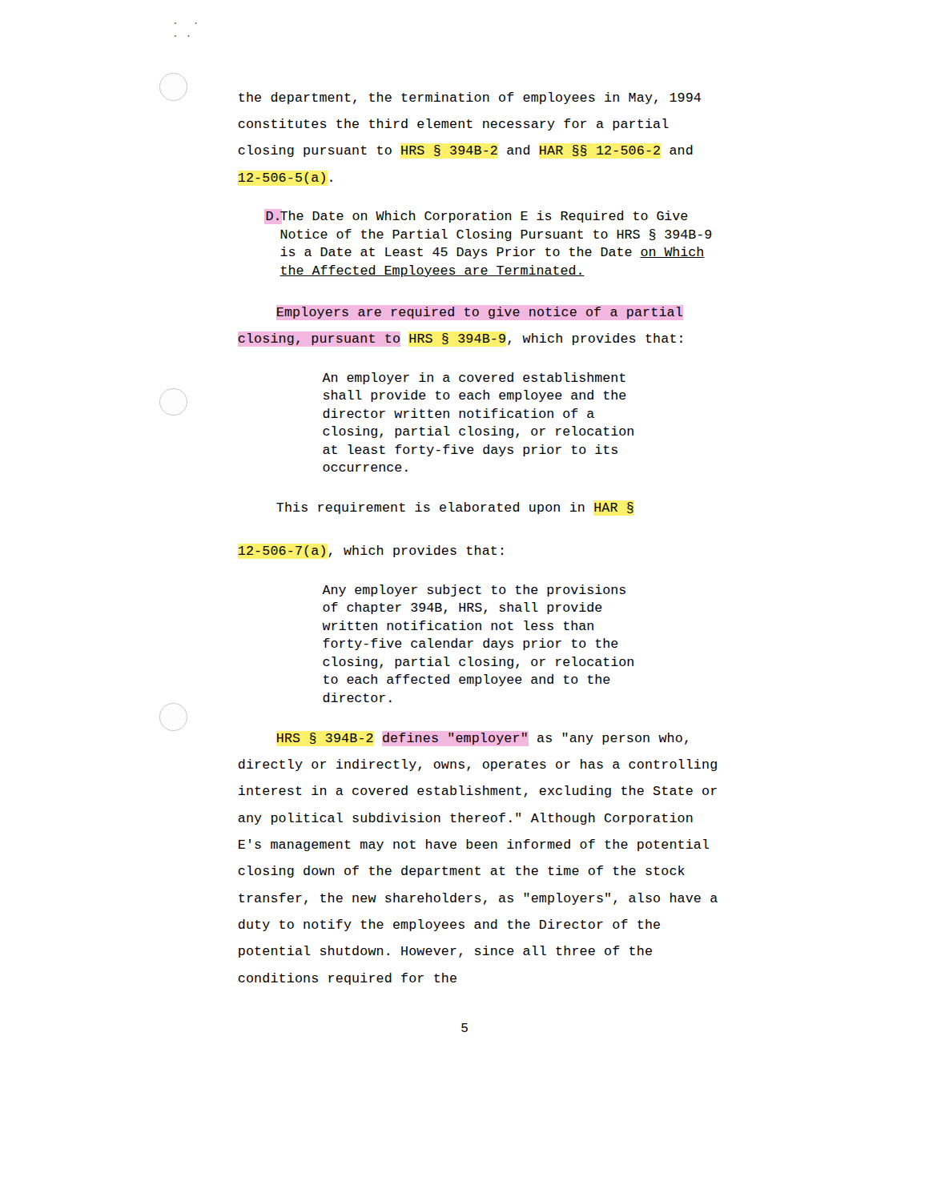· ·
· ·
the department, the termination of employees in May, 1994 constitutes the third element necessary for a partial closing pursuant to HRS § 394B-2 and HAR §§ 12-506-2 and 12-506-5(a).
D.
The Date on Which Corporation E is Required to Give Notice of the Partial Closing Pursuant to HRS § 394B-9 is a Date at Least 45 Days Prior to the Date on Which the Affected Employees are Terminated.
Employers are required to give notice of a partial closing, pursuant to HRS § 394B-9, which provides that:
An employer in a covered establishment shall provide to each employee and the director written notification of a closing, partial closing, or relocation at least forty-five days prior to its occurrence.
This requirement is elaborated upon in HAR §
12-506-7(a), which provides that:
Any employer subject to the provisions of chapter 394B, HRS, shall provide written notification not less than forty-five calendar days prior to the closing, partial closing, or relocation to each affected employee and to the director.
HRS § 394B-2 defines "employer" as "any person who, directly or indirectly, owns, operates or has a controlling interest in a covered establishment, excluding the State or any political subdivision thereof." Although Corporation E's management may not have been informed of the potential closing down of the department at the time of the stock transfer, the new shareholders, as "employers", also have a duty to notify the employees and the Director of the potential shutdown. However, since all three of the conditions required for the
5